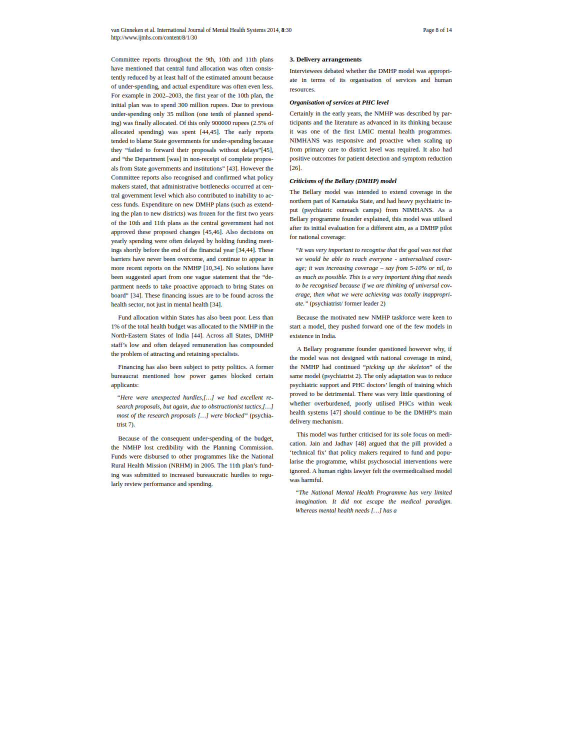van Ginneken et al. International Journal of Mental Health Systems 2014, 8:30
http://www.ijmhs.com/content/8/1/30
Page 8 of 14
Committee reports throughout the 9th, 10th and 11th plans have mentioned that central fund allocation was often consistently reduced by at least half of the estimated amount because of under-spending, and actual expenditure was often even less. For example in 2002–2003, the first year of the 10th plan, the initial plan was to spend 300 million rupees. Due to previous under-spending only 35 million (one tenth of planned spending) was finally allocated. Of this only 900000 rupees (2.5% of allocated spending) was spent [44,45]. The early reports tended to blame State governments for under-spending because they “failed to forward their proposals without delays”[45], and “the Department [was] in non-receipt of complete proposals from State governments and institutions” [43]. However the Committee reports also recognised and confirmed what policy makers stated, that administrative bottlenecks occurred at central government level which also contributed to inability to access funds. Expenditure on new DMHP plans (such as extending the plan to new districts) was frozen for the first two years of the 10th and 11th plans as the central government had not approved these proposed changes [45,46]. Also decisions on yearly spending were often delayed by holding funding meetings shortly before the end of the financial year [34,44]. These barriers have never been overcome, and continue to appear in more recent reports on the NMHP [10,34]. No solutions have been suggested apart from one vague statement that the “department needs to take proactive approach to bring States on board” [34]. These financing issues are to be found across the health sector, not just in mental health [34].
Fund allocation within States has also been poor. Less than 1% of the total health budget was allocated to the NMHP in the North-Eastern States of India [44]. Across all States, DMHP staff’s low and often delayed remuneration has compounded the problem of attracting and retaining specialists.
Financing has also been subject to petty politics. A former bureaucrat mentioned how power games blocked certain applicants:
“Here were unexpected hurdles,[…] we had excellent research proposals, but again, due to obstructionist tactics,[…] most of the research proposals […] were blocked” (psychiatrist 7).
Because of the consequent under-spending of the budget, the NMHP lost credibility with the Planning Commission. Funds were disbursed to other programmes like the National Rural Health Mission (NRHM) in 2005. The 11th plan’s funding was submitted to increased bureaucratic hurdles to regularly review performance and spending.
3. Delivery arrangements
Interviewees debated whether the DMHP model was appropriate in terms of its organisation of services and human resources.
Organisation of services at PHC level
Certainly in the early years, the NMHP was described by participants and the literature as advanced in its thinking because it was one of the first LMIC mental health programmes. NIMHANS was responsive and proactive when scaling up from primary care to district level was required. It also had positive outcomes for patient detection and symptom reduction [26].
Criticisms of the Bellary (DMHP) model
The Bellary model was intended to extend coverage in the northern part of Karnataka State, and had heavy psychiatric input (psychiatric outreach camps) from NIMHANS. As a Bellary programme founder explained, this model was utilised after its initial evaluation for a different aim, as a DMHP pilot for national coverage:
“It was very important to recognise that the goal was not that we would be able to reach everyone - universalised coverage; it was increasing coverage – say from 5-10% or nil, to as much as possible. This is a very important thing that needs to be recognised because if we are thinking of universal coverage, then what we were achieving was totally inappropriate.” (psychiatrist/ former leader 2)
Because the motivated new NMHP taskforce were keen to start a model, they pushed forward one of the few models in existence in India.
A Bellary programme founder questioned however why, if the model was not designed with national coverage in mind, the NMHP had continued “picking up the skeleton” of the same model (psychiatrist 2). The only adaptation was to reduce psychiatric support and PHC doctors’ length of training which proved to be detrimental. There was very little questioning of whether overburdened, poorly utilised PHCs within weak health systems [47] should continue to be the DMHP’s main delivery mechanism.
This model was further criticised for its sole focus on medication. Jain and Jadhav [48] argued that the pill provided a ‘technical fix’ that policy makers required to fund and popularise the programme, whilst psychosocial interventions were ignored. A human rights lawyer felt the overmedicalised model was harmful.
“The National Mental Health Programme has very limited imagination. It did not escape the medical paradigm. Whereas mental health needs […] has a